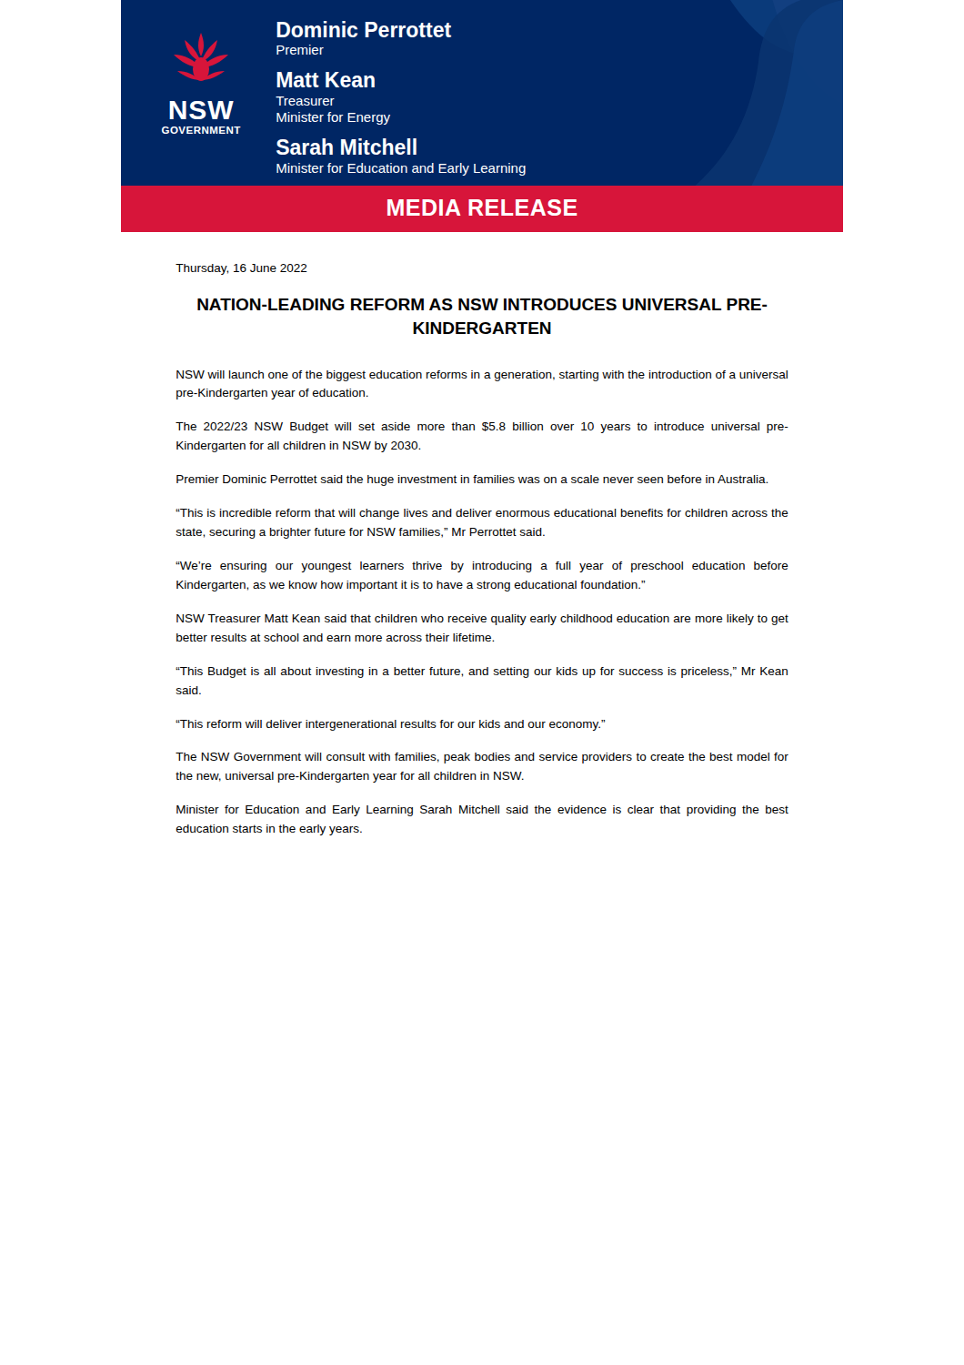NSW
GOVERNMENT
Dominic Perrottet
Premier
Matt Kean
Treasurer
Minister for Energy
Sarah Mitchell
Minister for Education and Early Learning
MEDIA RELEASE
Thursday, 16 June 2022
Nation-leading reform as NSW introduces universal pre-Kindergarten
NSW will launch one of the biggest education reforms in a generation, starting with the introduction of a universal pre-Kindergarten year of education.
The 2022/23 NSW Budget will set aside more than $5.8 billion over 10 years to introduce universal pre-Kindergarten for all children in NSW by 2030.
Premier Dominic Perrottet said the huge investment in families was on a scale never seen before in Australia.
“This is incredible reform that will change lives and deliver enormous educational benefits for children across the state, securing a brighter future for NSW families,” Mr Perrottet said.
“We’re ensuring our youngest learners thrive by introducing a full year of preschool education before Kindergarten, as we know how important it is to have a strong educational foundation.”
NSW Treasurer Matt Kean said that children who receive quality early childhood education are more likely to get better results at school and earn more across their lifetime.
“This Budget is all about investing in a better future, and setting our kids up for success is priceless,” Mr Kean said.
“This reform will deliver intergenerational results for our kids and our economy.”
The NSW Government will consult with families, peak bodies and service providers to create the best model for the new, universal pre-Kindergarten year for all children in NSW.
Minister for Education and Early Learning Sarah Mitchell said the evidence is clear that providing the best education starts in the early years.